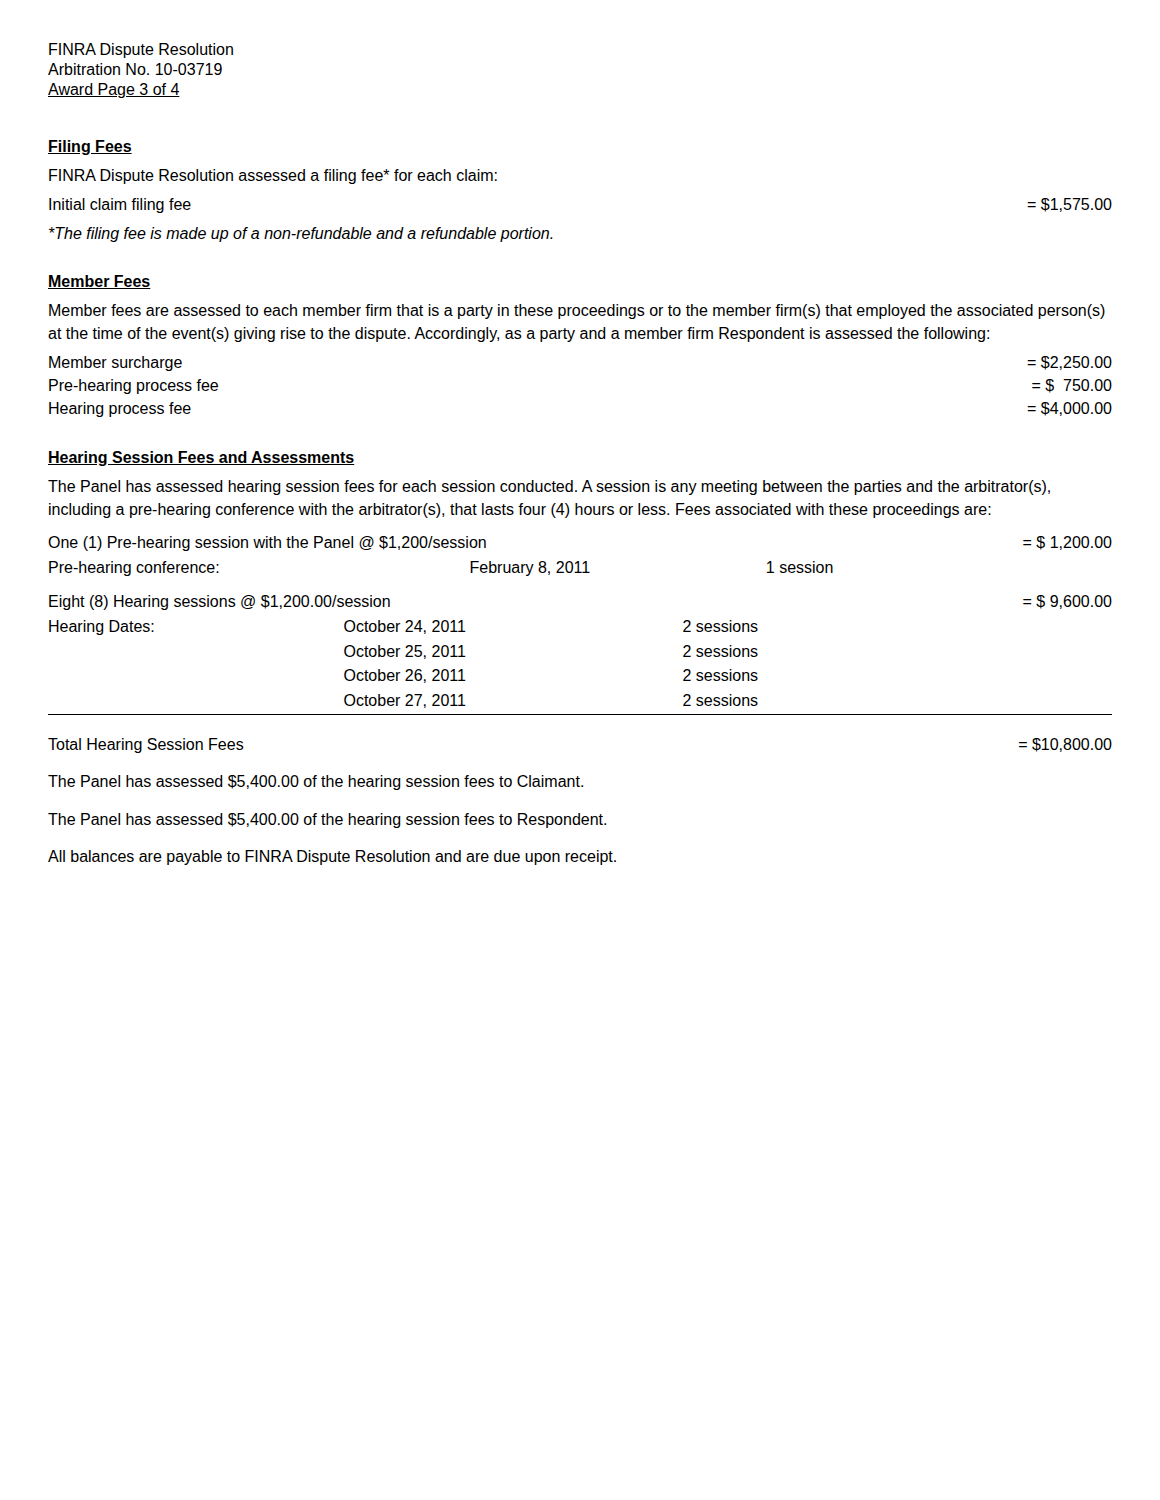FINRA Dispute Resolution Arbitration No. 10-03719 Award Page 3 of 4
Filing Fees
FINRA Dispute Resolution assessed a filing fee* for each claim:
| Initial claim filing fee | = $1,575.00 |
*The filing fee is made up of a non-refundable and a refundable portion.
Member Fees
Member fees are assessed to each member firm that is a party in these proceedings or to the member firm(s) that employed the associated person(s) at the time of the event(s) giving rise to the dispute. Accordingly, as a party and a member firm Respondent is assessed the following:
| Member surcharge | = $2,250.00 |
| Pre-hearing process fee | = $ 750.00 |
| Hearing process fee | = $4,000.00 |
Hearing Session Fees and Assessments
The Panel has assessed hearing session fees for each session conducted. A session is any meeting between the parties and the arbitrator(s), including a pre-hearing conference with the arbitrator(s), that lasts four (4) hours or less. Fees associated with these proceedings are:
| One (1) Pre-hearing session with the Panel @ $1,200/session | = $ 1,200.00 |
| Pre-hearing conference: | February 8, 2011 | 1 session | |
| Eight (8) Hearing sessions @ $1,200.00/session | = $ 9,600.00 |
| Hearing Dates: | October 24, 2011 | 2 sessions | |
| | October 25, 2011 | 2 sessions | |
| | October 26, 2011 | 2 sessions | |
| | October 27, 2011 | 2 sessions | |
| Total Hearing Session Fees | = $10,800.00 |
The Panel has assessed $5,400.00 of the hearing session fees to Claimant.
The Panel has assessed $5,400.00 of the hearing session fees to Respondent.
All balances are payable to FINRA Dispute Resolution and are due upon receipt.